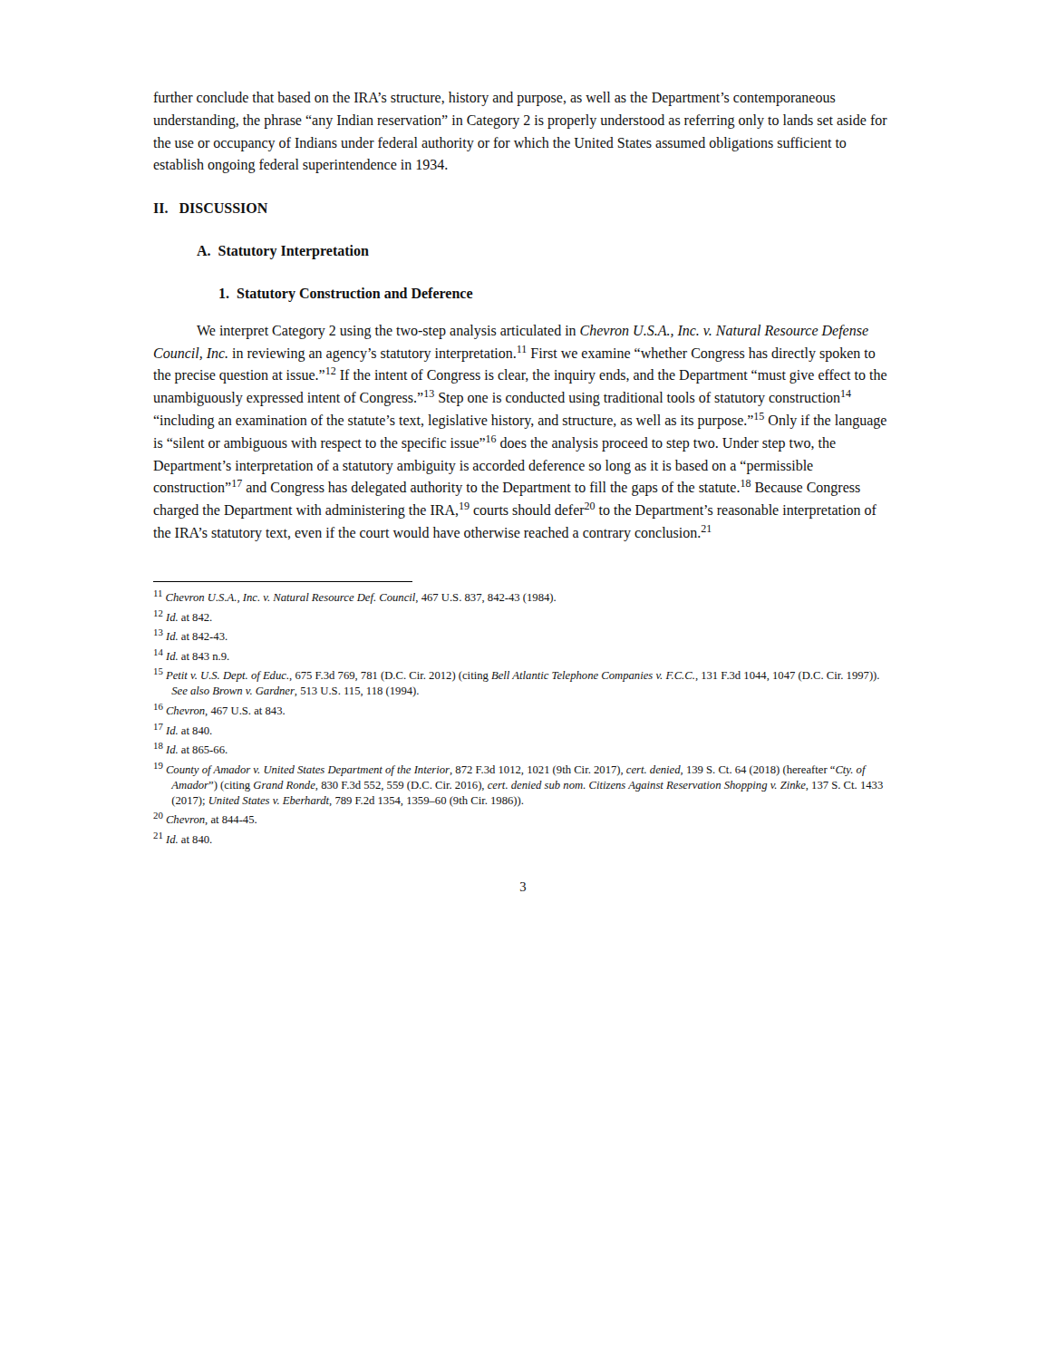further conclude that based on the IRA’s structure, history and purpose, as well as the Department’s contemporaneous understanding, the phrase “any Indian reservation” in Category 2 is properly understood as referring only to lands set aside for the use or occupancy of Indians under federal authority or for which the United States assumed obligations sufficient to establish ongoing federal superintendence in 1934.
II. DISCUSSION
A. Statutory Interpretation
1. Statutory Construction and Deference
We interpret Category 2 using the two-step analysis articulated in Chevron U.S.A., Inc. v. Natural Resource Defense Council, Inc. in reviewing an agency’s statutory interpretation.11 First we examine “whether Congress has directly spoken to the precise question at issue.”12 If the intent of Congress is clear, the inquiry ends, and the Department “must give effect to the unambiguously expressed intent of Congress.”13 Step one is conducted using traditional tools of statutory construction14 “including an examination of the statute’s text, legislative history, and structure, as well as its purpose.”15 Only if the language is “silent or ambiguous with respect to the specific issue”16 does the analysis proceed to step two. Under step two, the Department’s interpretation of a statutory ambiguity is accorded deference so long as it is based on a “permissible construction”17 and Congress has delegated authority to the Department to fill the gaps of the statute.18 Because Congress charged the Department with administering the IRA,19 courts should defer20 to the Department’s reasonable interpretation of the IRA’s statutory text, even if the court would have otherwise reached a contrary conclusion.21
11 Chevron U.S.A., Inc. v. Natural Resource Def. Council, 467 U.S. 837, 842-43 (1984).
12 Id. at 842.
13 Id. at 842-43.
14 Id. at 843 n.9.
15 Petit v. U.S. Dept. of Educ., 675 F.3d 769, 781 (D.C. Cir. 2012) (citing Bell Atlantic Telephone Companies v. F.C.C., 131 F.3d 1044, 1047 (D.C. Cir. 1997)). See also Brown v. Gardner, 513 U.S. 115, 118 (1994).
16 Chevron, 467 U.S. at 843.
17 Id. at 840.
18 Id. at 865-66.
19 County of Amador v. United States Department of the Interior, 872 F.3d 1012, 1021 (9th Cir. 2017), cert. denied, 139 S. Ct. 64 (2018) (hereafter “Cty. of Amador”) (citing Grand Ronde, 830 F.3d 552, 559 (D.C. Cir. 2016), cert. denied sub nom. Citizens Against Reservation Shopping v. Zinke, 137 S. Ct. 1433 (2017); United States v. Eberhardt, 789 F.2d 1354, 1359–60 (9th Cir. 1986)).
20 Chevron, at 844-45.
21 Id. at 840.
3